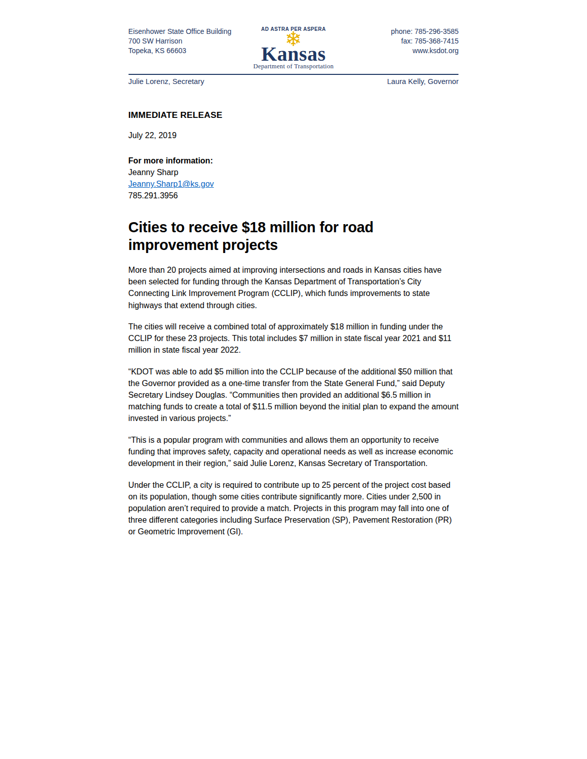| Eisenhower State Office Building 700 SW Harrison Topeka, KS 66603 | AD ASTRA PER ASPERA ❄ Kansas Department of Transportation | phone: 785-296-3585 fax: 785-368-7415 www.ksdot.org |
| Julie Lorenz, Secretary | Laura Kelly, Governor |
IMMEDIATE RELEASE
July 22, 2019
For more information:
Jeanny Sharp
Jeanny.Sharp1@ks.gov
785.291.3956
Cities to receive $18 million for road improvement projects
More than 20 projects aimed at improving intersections and roads in Kansas cities have been selected for funding through the Kansas Department of Transportation’s City Connecting Link Improvement Program (CCLIP), which funds improvements to state highways that extend through cities.
The cities will receive a combined total of approximately $18 million in funding under the CCLIP for these 23 projects. This total includes $7 million in state fiscal year 2021 and $11 million in state fiscal year 2022.
“KDOT was able to add $5 million into the CCLIP because of the additional $50 million that the Governor provided as a one-time transfer from the State General Fund,” said Deputy Secretary Lindsey Douglas. “Communities then provided an additional $6.5 million in matching funds to create a total of $11.5 million beyond the initial plan to expand the amount invested in various projects.”
“This is a popular program with communities and allows them an opportunity to receive funding that improves safety, capacity and operational needs as well as increase economic development in their region,” said Julie Lorenz, Kansas Secretary of Transportation.
Under the CCLIP, a city is required to contribute up to 25 percent of the project cost based on its population, though some cities contribute significantly more. Cities under 2,500 in population aren’t required to provide a match. Projects in this program may fall into one of three different categories including Surface Preservation (SP), Pavement Restoration (PR) or Geometric Improvement (GI).